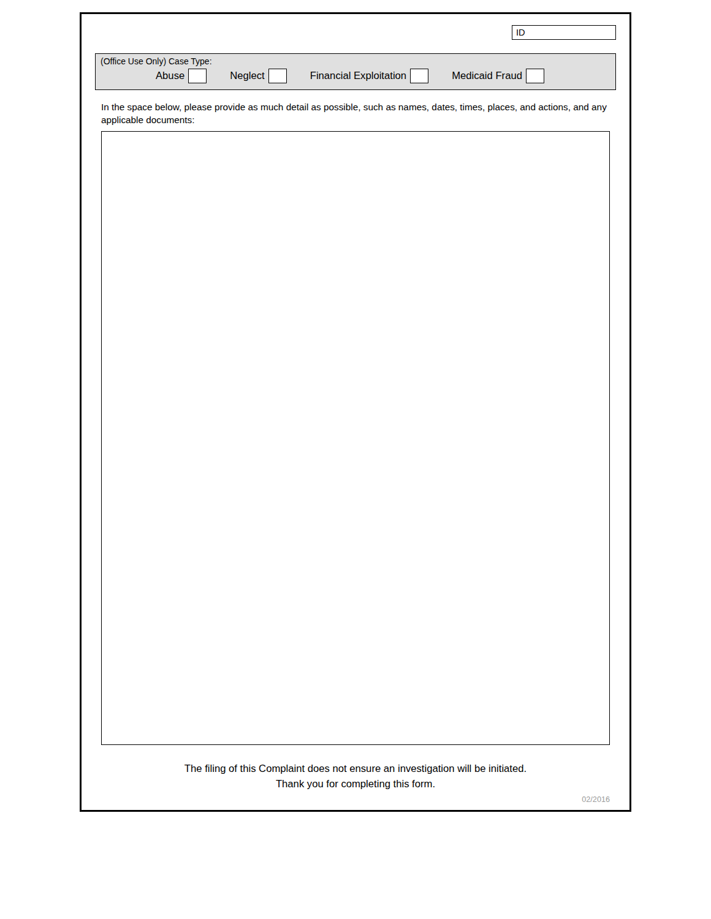ID
(Office Use Only) Case Type:
Abuse Neglect Financial Exploitation Medicaid Fraud
In the space below, please provide as much detail as possible, such as names, dates, times, places, and actions, and any applicable documents:
The filing of this Complaint does not ensure an investigation will be initiated.
Thank you for completing this form.
02/2016